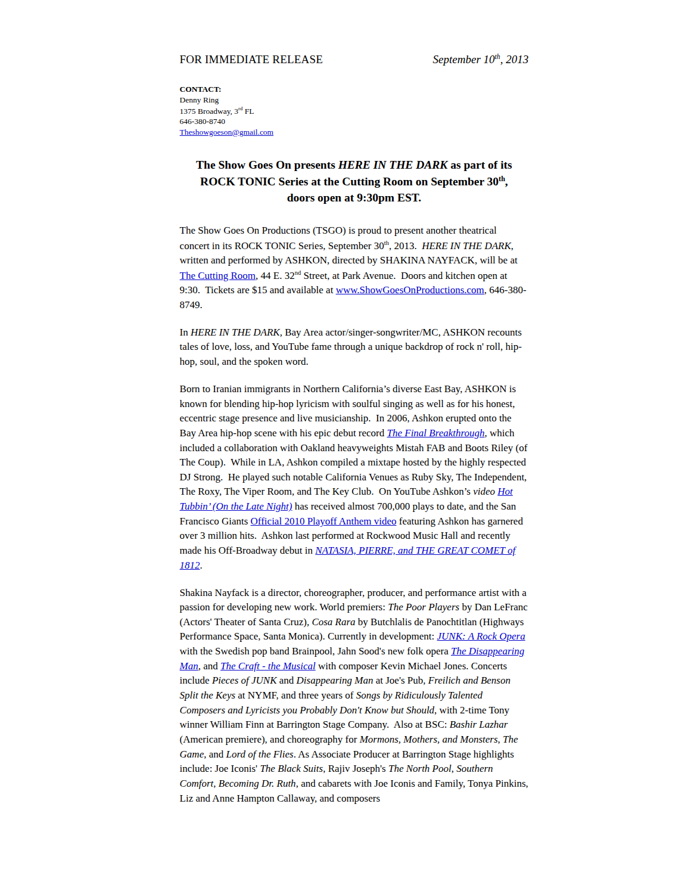FOR IMMEDIATE RELEASE
September 10th, 2013
CONTACT:
Denny Ring
1375 Broadway, 3rd FL
646-380-8740
Theshowgoeson@gmail.com
The Show Goes On presents HERE IN THE DARK as part of its ROCK TONIC Series at the Cutting Room on September 30th, doors open at 9:30pm EST.
The Show Goes On Productions (TSGO) is proud to present another theatrical concert in its ROCK TONIC Series, September 30th, 2013. HERE IN THE DARK, written and performed by ASHKON, directed by SHAKINA NAYFACK, will be at The Cutting Room, 44 E. 32nd Street, at Park Avenue. Doors and kitchen open at 9:30. Tickets are $15 and available at www.ShowGoesOnProductions.com, 646-380-8749.
In HERE IN THE DARK, Bay Area actor/singer-songwriter/MC, ASHKON recounts tales of love, loss, and YouTube fame through a unique backdrop of rock n' roll, hip-hop, soul, and the spoken word.
Born to Iranian immigrants in Northern California’s diverse East Bay, ASHKON is known for blending hip-hop lyricism with soulful singing as well as for his honest, eccentric stage presence and live musicianship. In 2006, Ashkon erupted onto the Bay Area hip-hop scene with his epic debut record The Final Breakthrough, which included a collaboration with Oakland heavyweights Mistah FAB and Boots Riley (of The Coup). While in LA, Ashkon compiled a mixtape hosted by the highly respected DJ Strong. He played such notable California Venues as Ruby Sky, The Independent, The Roxy, The Viper Room, and The Key Club. On YouTube Ashkon’s video Hot Tubbin’ (On the Late Night) has received almost 700,000 plays to date, and the San Francisco Giants Official 2010 Playoff Anthem video featuring Ashkon has garnered over 3 million hits. Ashkon last performed at Rockwood Music Hall and recently made his Off-Broadway debut in NATASIA, PIERRE, and THE GREAT COMET of 1812.
Shakina Nayfack is a director, choreographer, producer, and performance artist with a passion for developing new work. World premiers: The Poor Players by Dan LeFranc (Actors' Theater of Santa Cruz), Cosa Rara by Butchlalis de Panochtitlan (Highways Performance Space, Santa Monica). Currently in development: JUNK: A Rock Opera with the Swedish pop band Brainpool, Jahn Sood's new folk opera The Disappearing Man, and The Craft - the Musical with composer Kevin Michael Jones. Concerts include Pieces of JUNK and Disappearing Man at Joe's Pub, Freilich and Benson Split the Keys at NYMF, and three years of Songs by Ridiculously Talented Composers and Lyricists you Probably Don't Know but Should, with 2-time Tony winner William Finn at Barrington Stage Company. Also at BSC: Bashir Lazhar (American premiere), and choreography for Mormons, Mothers, and Monsters, The Game, and Lord of the Flies. As Associate Producer at Barrington Stage highlights include: Joe Iconis' The Black Suits, Rajiv Joseph's The North Pool, Southern Comfort, Becoming Dr. Ruth, and cabarets with Joe Iconis and Family, Tonya Pinkins, Liz and Anne Hampton Callaway, and composers